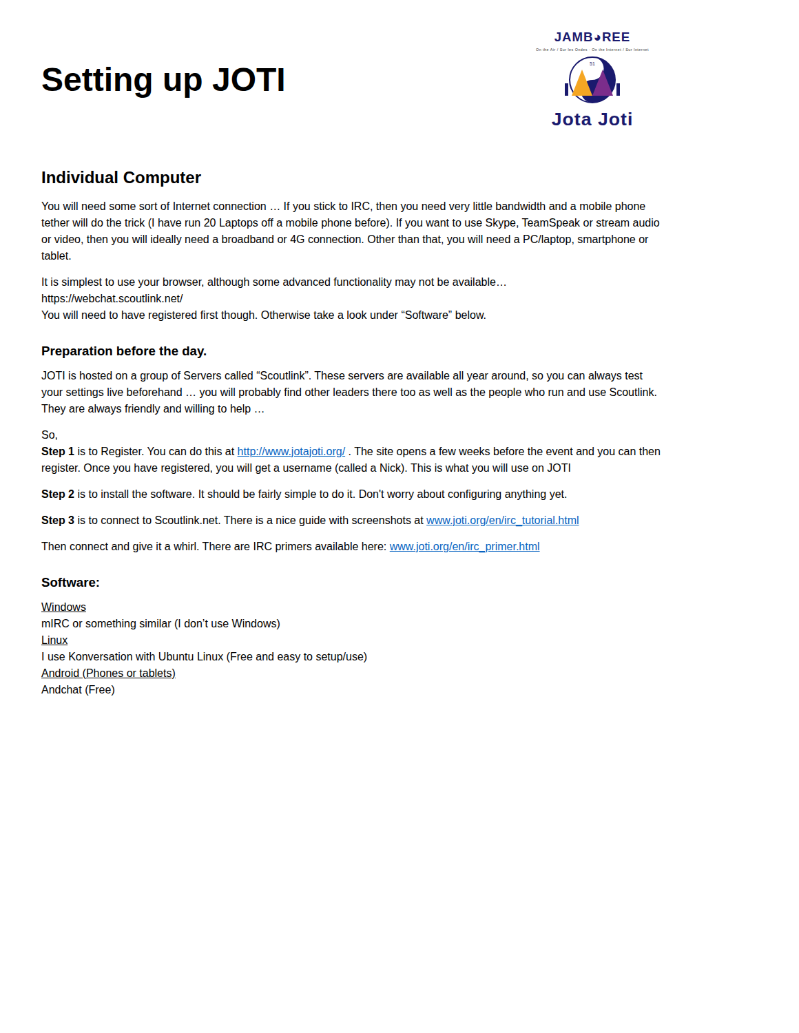Setting up JOTI
JAMB◕REE
On the Air / Sur les Ondes · On the Internet / Sur Internet
51 18
Jota Joti
Individual Computer
You will need some sort of Internet connection … If you stick to IRC, then you need very little bandwidth and a mobile phone tether will do the trick (I have run 20 Laptops off a mobile phone before). If you want to use Skype, TeamSpeak or stream audio or video, then you will ideally need a broadband or 4G connection. Other than that, you will need a PC/laptop, smartphone or tablet.
It is simplest to use your browser, although some advanced functionality may not be available…
https://webchat.scoutlink.net/
You will need to have registered first though. Otherwise take a look under “Software” below.
Preparation before the day.
JOTI is hosted on a group of Servers called “Scoutlink”. These servers are available all year around, so you can always test your settings live beforehand … you will probably find other leaders there too as well as the people who run and use Scoutlink. They are always friendly and willing to help …
So,
Step 1 is to Register. You can do this at http://www.jotajoti.org/ . The site opens a few weeks before the event and you can then register. Once you have registered, you will get a username (called a Nick). This is what you will use on JOTI
Step 2 is to install the software. It should be fairly simple to do it. Don't worry about configuring anything yet.
Step 3 is to connect to Scoutlink.net. There is a nice guide with screenshots at www.joti.org/en/irc_tutorial.html
Then connect and give it a whirl. There are IRC primers available here: www.joti.org/en/irc_primer.html
Software:
Windows
mIRC or something similar (I don’t use Windows)
Linux
I use Konversation with Ubuntu Linux (Free and easy to setup/use)
Android (Phones or tablets)
Andchat (Free)